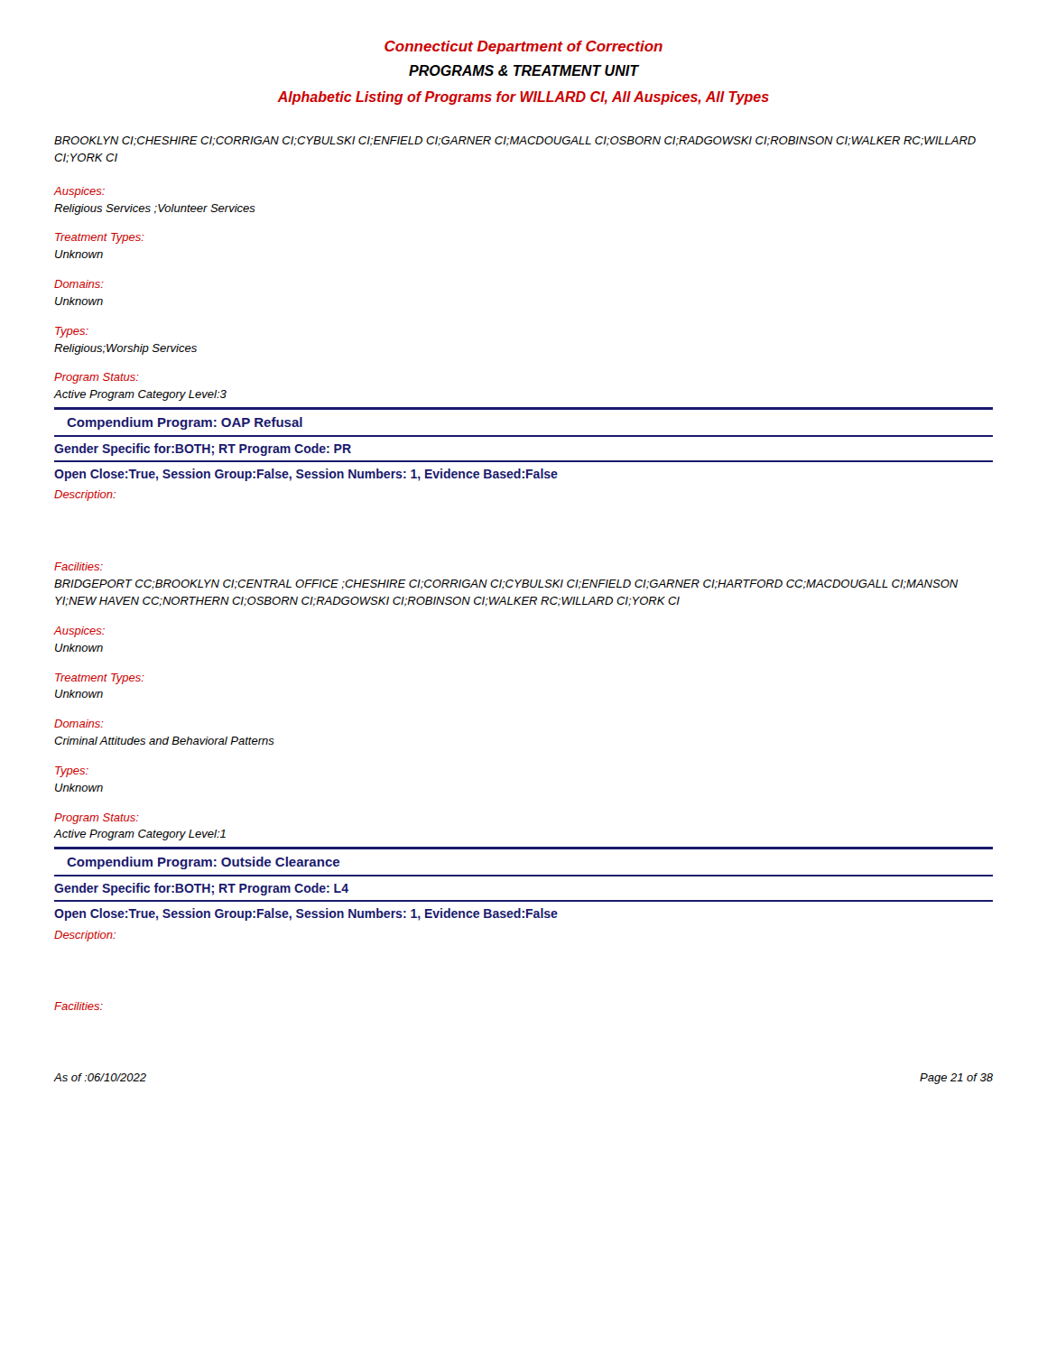Connecticut Department of Correction
PROGRAMS & TREATMENT UNIT
Alphabetic Listing of Programs for WILLARD CI, All Auspices, All Types
BROOKLYN CI;CHESHIRE CI;CORRIGAN CI;CYBULSKI CI;ENFIELD CI;GARNER CI;MACDOUGALL CI;OSBORN CI;RADGOWSKI CI;ROBINSON CI;WALKER RC;WILLARD CI;YORK CI
Auspices:
Religious Services ;Volunteer Services
Treatment Types:
Unknown
Domains:
Unknown
Types:
Religious;Worship Services
Program Status:
Active Program Category Level:3
Compendium Program: OAP Refusal
Gender Specific for:BOTH; RT Program Code: PR
Open Close:True, Session Group:False, Session Numbers: 1, Evidence Based:False
Description:
Facilities:
BRIDGEPORT CC;BROOKLYN CI;CENTRAL OFFICE ;CHESHIRE CI;CORRIGAN CI;CYBULSKI CI;ENFIELD CI;GARNER CI;HARTFORD CC;MACDOUGALL CI;MANSON YI;NEW HAVEN CC;NORTHERN CI;OSBORN CI;RADGOWSKI CI;ROBINSON CI;WALKER RC;WILLARD CI;YORK CI
Auspices:
Unknown
Treatment Types:
Unknown
Domains:
Criminal Attitudes and Behavioral Patterns
Types:
Unknown
Program Status:
Active Program Category Level:1
Compendium Program: Outside Clearance
Gender Specific for:BOTH; RT Program Code: L4
Open Close:True, Session Group:False, Session Numbers: 1, Evidence Based:False
Description:
Facilities:
As of :06/10/2022 Page 21 of 38